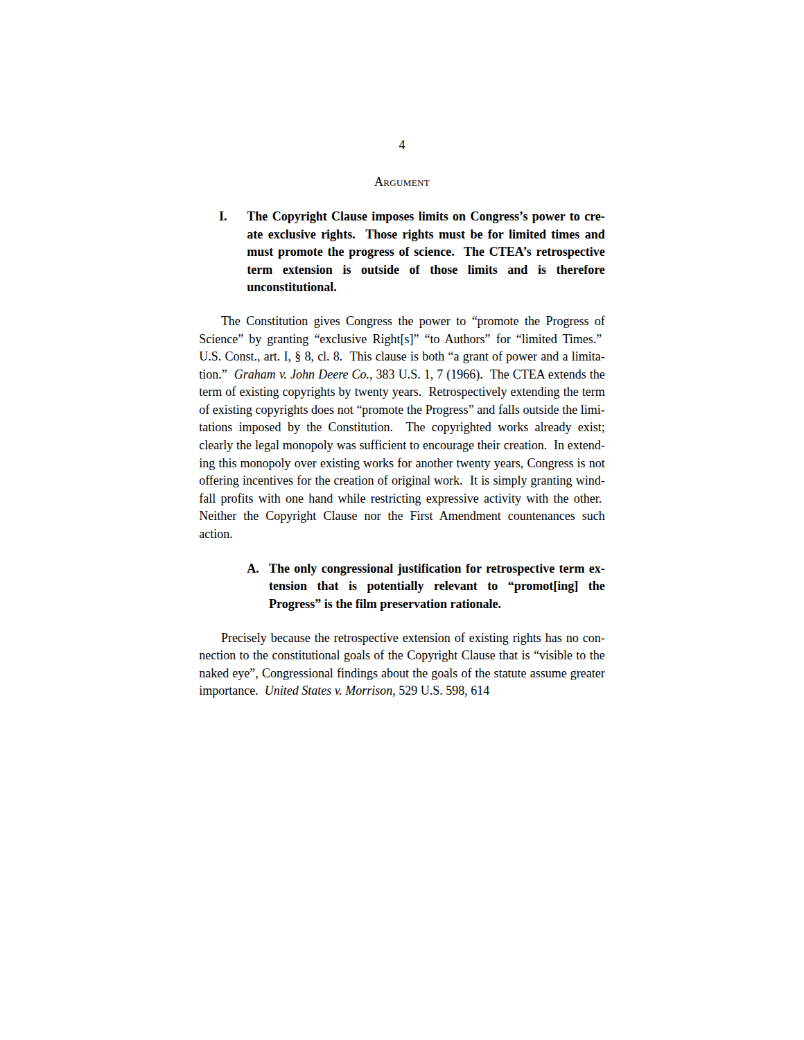4
Argument
I. The Copyright Clause imposes limits on Congress’s power to create exclusive rights. Those rights must be for limited times and must promote the progress of science. The CTEA’s retrospective term extension is outside of those limits and is therefore unconstitutional.
The Constitution gives Congress the power to “promote the Progress of Science” by granting “exclusive Right[s]” “to Authors” for “limited Times.” U.S. Const., art. I, § 8, cl. 8. This clause is both “a grant of power and a limitation.” Graham v. John Deere Co., 383 U.S. 1, 7 (1966). The CTEA extends the term of existing copyrights by twenty years. Retrospectively extending the term of existing copyrights does not “promote the Progress” and falls outside the limitations imposed by the Constitution. The copyrighted works already exist; clearly the legal monopoly was sufficient to encourage their creation. In extending this monopoly over existing works for another twenty years, Congress is not offering incentives for the creation of original work. It is simply granting windfall profits with one hand while restricting expressive activity with the other. Neither the Copyright Clause nor the First Amendment countenances such action.
A. The only congressional justification for retrospective term extension that is potentially relevant to “promot[ing] the Progress” is the film preservation rationale.
Precisely because the retrospective extension of existing rights has no connection to the constitutional goals of the Copyright Clause that is “visible to the naked eye”, Congressional findings about the goals of the statute assume greater importance. United States v. Morrison, 529 U.S. 598, 614